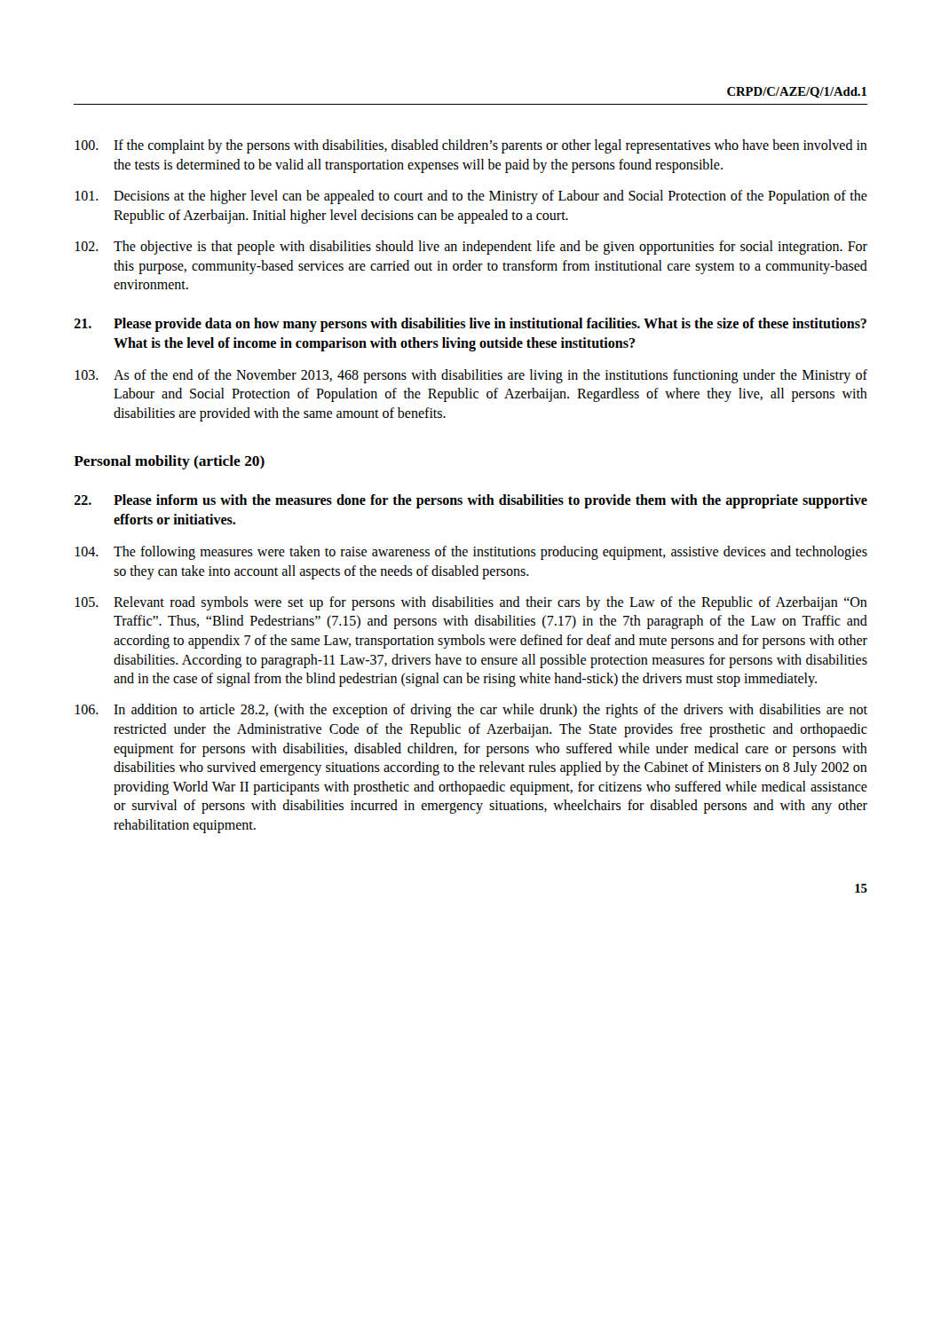CRPD/C/AZE/Q/1/Add.1
100.
If the complaint by the persons with disabilities, disabled children’s parents or other legal representatives who have been involved in the tests is determined to be valid all transportation expenses will be paid by the persons found responsible.
101.
Decisions at the higher level can be appealed to court and to the Ministry of Labour and Social Protection of the Population of the Republic of Azerbaijan. Initial higher level decisions can be appealed to a court.
102.
The objective is that people with disabilities should live an independent life and be given opportunities for social integration. For this purpose, community-based services are carried out in order to transform from institutional care system to a community-based environment.
21.
Please provide data on how many persons with disabilities live in institutional facilities. What is the size of these institutions? What is the level of income in comparison with others living outside these institutions?
103.
As of the end of the November 2013, 468 persons with disabilities are living in the institutions functioning under the Ministry of Labour and Social Protection of Population of the Republic of Azerbaijan. Regardless of where they live, all persons with disabilities are provided with the same amount of benefits.
Personal mobility (article 20)
22.
Please inform us with the measures done for the persons with disabilities to provide them with the appropriate supportive efforts or initiatives.
104.
The following measures were taken to raise awareness of the institutions producing equipment, assistive devices and technologies so they can take into account all aspects of the needs of disabled persons.
105.
Relevant road symbols were set up for persons with disabilities and their cars by the Law of the Republic of Azerbaijan “On Traffic”. Thus, “Blind Pedestrians” (7.15) and persons with disabilities (7.17) in the 7th paragraph of the Law on Traffic and according to appendix 7 of the same Law, transportation symbols were defined for deaf and mute persons and for persons with other disabilities. According to paragraph-11 Law-37, drivers have to ensure all possible protection measures for persons with disabilities and in the case of signal from the blind pedestrian (signal can be rising white hand-stick) the drivers must stop immediately.
106.
In addition to article 28.2, (with the exception of driving the car while drunk) the rights of the drivers with disabilities are not restricted under the Administrative Code of the Republic of Azerbaijan. The State provides free prosthetic and orthopaedic equipment for persons with disabilities, disabled children, for persons who suffered while under medical care or persons with disabilities who survived emergency situations according to the relevant rules applied by the Cabinet of Ministers on 8 July 2002 on providing World War II participants with prosthetic and orthopaedic equipment, for citizens who suffered while medical assistance or survival of persons with disabilities incurred in emergency situations, wheelchairs for disabled persons and with any other rehabilitation equipment.
15